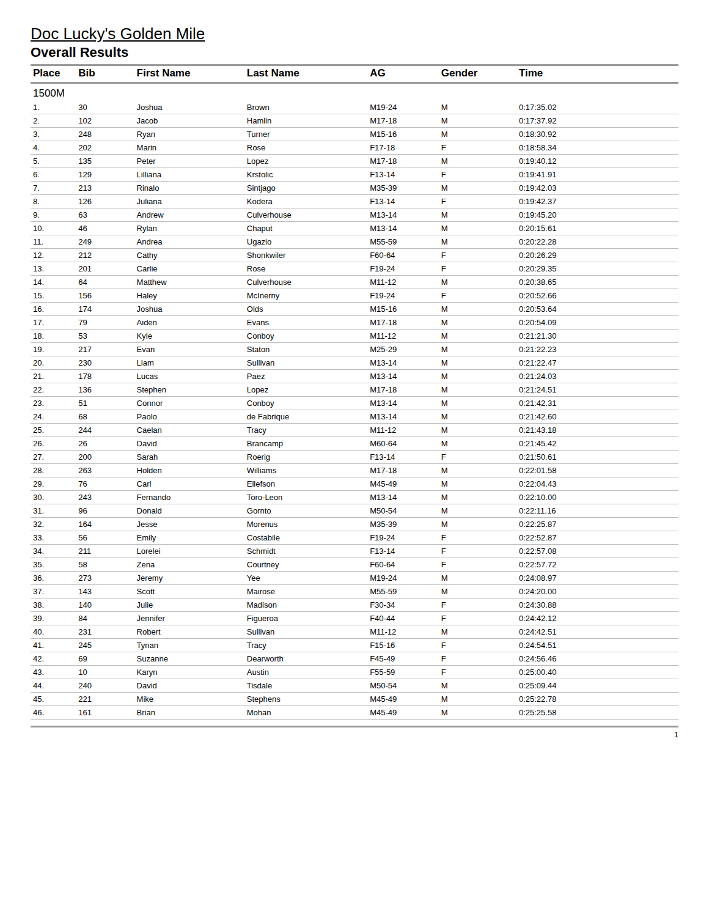Doc Lucky's Golden Mile
Overall Results
| Place | Bib | First Name | Last Name | AG | Gender | Time |
| --- | --- | --- | --- | --- | --- | --- |
| 1500M |
| 1. | 30 | Joshua | Brown | M19-24 | M | 0:17:35.02 |
| 2. | 102 | Jacob | Hamlin | M17-18 | M | 0:17:37.92 |
| 3. | 248 | Ryan | Turner | M15-16 | M | 0:18:30.92 |
| 4. | 202 | Marin | Rose | F17-18 | F | 0:18:58.34 |
| 5. | 135 | Peter | Lopez | M17-18 | M | 0:19:40.12 |
| 6. | 129 | Lilliana | Krstolic | F13-14 | F | 0:19:41.91 |
| 7. | 213 | Rinalo | Sintjago | M35-39 | M | 0:19:42.03 |
| 8. | 126 | Juliana | Kodera | F13-14 | F | 0:19:42.37 |
| 9. | 63 | Andrew | Culverhouse | M13-14 | M | 0:19:45.20 |
| 10. | 46 | Rylan | Chaput | M13-14 | M | 0:20:15.61 |
| 11. | 249 | Andrea | Ugazio | M55-59 | M | 0:20:22.28 |
| 12. | 212 | Cathy | Shonkwiler | F60-64 | F | 0:20:26.29 |
| 13. | 201 | Carlie | Rose | F19-24 | F | 0:20:29.35 |
| 14. | 64 | Matthew | Culverhouse | M11-12 | M | 0:20:38.65 |
| 15. | 156 | Haley | McInerny | F19-24 | F | 0:20:52.66 |
| 16. | 174 | Joshua | Olds | M15-16 | M | 0:20:53.64 |
| 17. | 79 | Aiden | Evans | M17-18 | M | 0:20:54.09 |
| 18. | 53 | Kyle | Conboy | M11-12 | M | 0:21:21.30 |
| 19. | 217 | Evan | Staton | M25-29 | M | 0:21:22.23 |
| 20. | 230 | Liam | Sullivan | M13-14 | M | 0:21:22.47 |
| 21. | 178 | Lucas | Paez | M13-14 | M | 0:21:24.03 |
| 22. | 136 | Stephen | Lopez | M17-18 | M | 0:21:24.51 |
| 23. | 51 | Connor | Conboy | M13-14 | M | 0:21:42.31 |
| 24. | 68 | Paolo | de Fabrique | M13-14 | M | 0:21:42.60 |
| 25. | 244 | Caelan | Tracy | M11-12 | M | 0:21:43.18 |
| 26. | 26 | David | Brancamp | M60-64 | M | 0:21:45.42 |
| 27. | 200 | Sarah | Roerig | F13-14 | F | 0:21:50.61 |
| 28. | 263 | Holden | Williams | M17-18 | M | 0:22:01.58 |
| 29. | 76 | Carl | Ellefson | M45-49 | M | 0:22:04.43 |
| 30. | 243 | Fernando | Toro-Leon | M13-14 | M | 0:22:10.00 |
| 31. | 96 | Donald | Gornto | M50-54 | M | 0:22:11.16 |
| 32. | 164 | Jesse | Morenus | M35-39 | M | 0:22:25.87 |
| 33. | 56 | Emily | Costabile | F19-24 | F | 0:22:52.87 |
| 34. | 211 | Lorelei | Schmidt | F13-14 | F | 0:22:57.08 |
| 35. | 58 | Zena | Courtney | F60-64 | F | 0:22:57.72 |
| 36. | 273 | Jeremy | Yee | M19-24 | M | 0:24:08.97 |
| 37. | 143 | Scott | Mairose | M55-59 | M | 0:24:20.00 |
| 38. | 140 | Julie | Madison | F30-34 | F | 0:24:30.88 |
| 39. | 84 | Jennifer | Figueroa | F40-44 | F | 0:24:42.12 |
| 40. | 231 | Robert | Sullivan | M11-12 | M | 0:24:42.51 |
| 41. | 245 | Tynan | Tracy | F15-16 | F | 0:24:54.51 |
| 42. | 69 | Suzanne | Dearworth | F45-49 | F | 0:24:56.46 |
| 43. | 10 | Karyn | Austin | F55-59 | F | 0:25:00.40 |
| 44. | 240 | David | Tisdale | M50-54 | M | 0:25:09.44 |
| 45. | 221 | Mike | Stephens | M45-49 | M | 0:25:22.78 |
| 46. | 161 | Brian | Mohan | M45-49 | M | 0:25:25.58 |
1